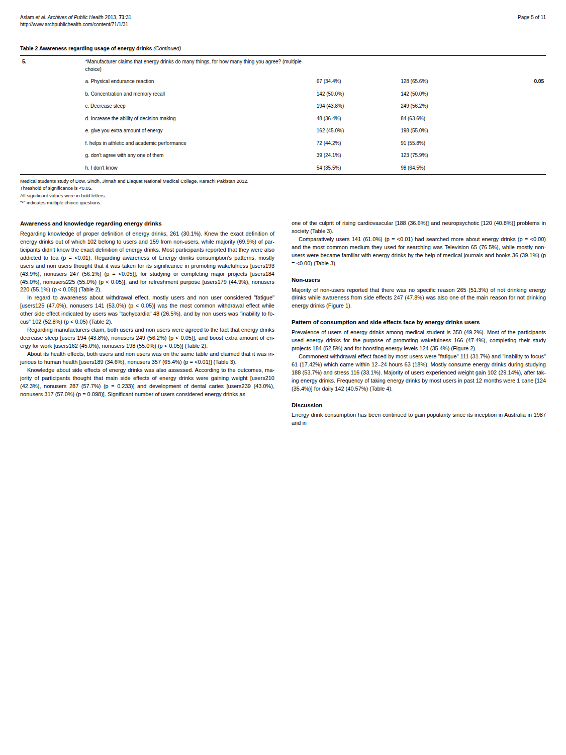Aslam et al. Archives of Public Health 2013, 71:31
http://www.archpublichealth.com/content/71/1/31
Page 5 of 11
Table 2 Awareness regarding usage of energy drinks (Continued)
| 5. | *Manufacturer claims that energy drinks do many things, for how many thing you agree? (multiple choice) | | | |
| | a. Physical endurance reaction | 67 (34.4%) | 128 (65.6%) | 0.05 |
| | b. Concentration and memory recall | 142 (50.0%) | 142 (50.0%) | |
| | c. Decrease sleep | 194 (43.8%) | 249 (56.2%) | |
| | d. Increase the ability of decision making | 48 (36.4%) | 84 (63.6%) | |
| | e. give you extra amount of energy | 162 (45.0%) | 198 (55.0%) | |
| | f. helps in athletic and academic performance | 72 (44.2%) | 91 (55.8%) | |
| | g. don't agree with any one of them | 39 (24.1%) | 123 (75.9%) | |
| | h. I don't know | 54 (35.5%) | 98 (64.5%) | |
Medical students study of Dow, Sindh, Jinnah and Liaquat National Medical College, Karachi Pakistan 2012.
Threshold of significance is <0.05.
All significant values were in bold letters.
"*" indicates multiple choice questions.
Awareness and knowledge regarding energy drinks
Regarding knowledge of proper definition of energy drinks, 261 (30.1%). Knew the exact definition of energy drinks out of which 102 belong to users and 159 from non-users, while majority (69.9%) of participants didn't know the exact definition of energy drinks. Most participants reported that they were also addicted to tea (p = <0.01). Regarding awareness of Energy drinks consumption's patterns, mostly users and non users thought that it was taken for its significance in promoting wakefulness [users193 (43.9%), nonusers 247 (56.1%) (p = <0.05)], for studying or completing major projects [users184 (45.0%), nonusers225 (55.0%) (p < 0.05)], and for refreshment purpose [users179 (44.9%), nonusers 220 (55.1%) (p < 0.05)] (Table 2).
In regard to awareness about withdrawal effect, mostly users and non user considered "fatigue" [users125 (47.0%), nonusers 141 (53.0%) (p < 0.05)] was the most common withdrawal effect while other side effect indicated by users was "tachycardia" 48 (26.5%), and by non users was "inability to focus" 102 (52.8%) (p < 0.05) (Table 2).
Regarding manufacturers claim, both users and non users were agreed to the fact that energy drinks decrease sleep [users 194 (43.8%), nonusers 249 (56.2%) (p < 0.05)], and boost extra amount of energy for work [users162 (45.0%), nonusers 198 (55.0%) (p < 0.05)] (Table 2).
About its health effects, both users and non users was on the same table and claimed that it was injurious to human health [users189 (34.6%), nonusers 357 (65.4%) (p = <0.01)] (Table 3).
Knowledge about side effects of energy drinks was also assessed. According to the outcomes, majority of participants thought that main side effects of energy drinks were gaining weight [users210 (42.3%), nonusers 287 (57.7%) (p = 0.233)] and development of dental caries [users239 (43.0%), nonusers 317 (57.0%) (p = 0.098)]. Significant number of users considered energy drinks as
one of the culprit of rising cardiovascular [188 (36.6%)] and neuropsychotic [120 (40.8%)] problems in society (Table 3).
Comparatively users 141 (61.0%) (p = <0.01) had searched more about energy drinks (p = <0.00) and the most common medium they used for searching was Television 65 (76.5%), while mostly non-users were became familiar with energy drinks by the help of medical journals and books 36 (39.1%) (p = <0.00) (Table 3).
Non-users
Majority of non-users reported that there was no specific reason 265 (51.3%) of not drinking energy drinks while awareness from side effects 247 (47.8%) was also one of the main reason for not drinking energy drinks (Figure 1).
Pattern of consumption and side effects face by energy drinks users
Prevalence of users of energy drinks among medical student is 350 (49.2%). Most of the participants used energy drinks for the purpose of promoting wakefulness 166 (47.4%), completing their study projects 184 (52.5%) and for boosting energy levels 124 (35.4%) (Figure 2).
Commonest withdrawal effect faced by most users were "fatigue" 111 (31.7%) and "inability to focus" 61 (17.42%) which came within 12–24 hours 63 (18%). Mostly consume energy drinks during studying 188 (53.7%) and stress 116 (33.1%). Majority of users experienced weight gain 102 (29.14%), after taking energy drinks. Frequency of taking energy drinks by most users in past 12 months were 1 cane [124 (35.4%)] for daily 142 (40.57%) (Table 4).
Discussion
Energy drink consumption has been continued to gain popularity since its inception in Australia in 1987 and in